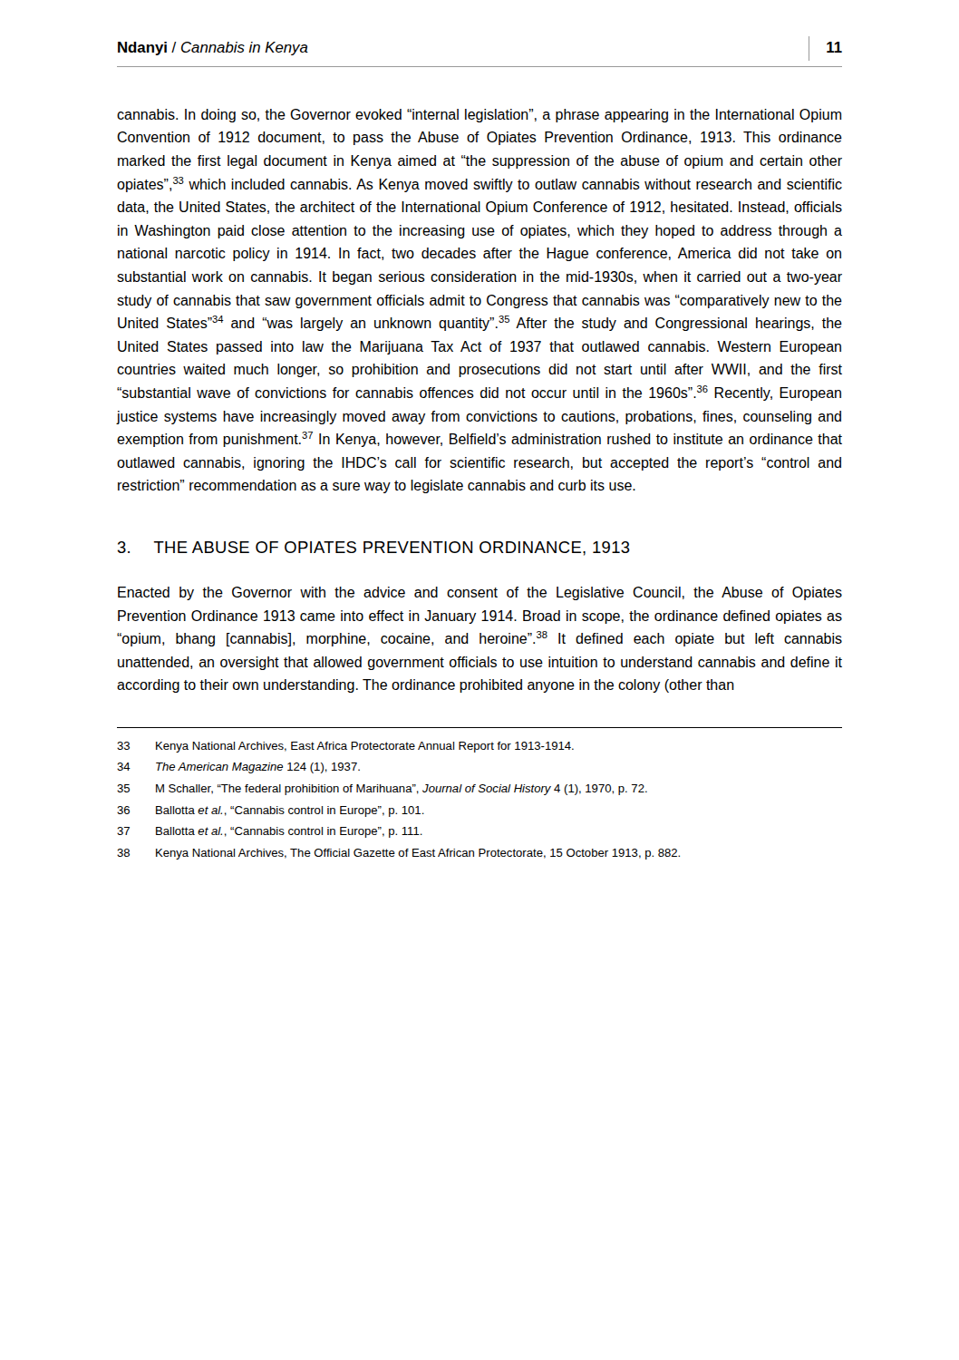Ndanyi / Cannabis in Kenya
11
cannabis. In doing so, the Governor evoked “internal legislation”, a phrase appearing in the International Opium Convention of 1912 document, to pass the Abuse of Opiates Prevention Ordinance, 1913. This ordinance marked the first legal document in Kenya aimed at “the suppression of the abuse of opium and certain other opiates”,33 which included cannabis. As Kenya moved swiftly to outlaw cannabis without research and scientific data, the United States, the architect of the International Opium Conference of 1912, hesitated. Instead, officials in Washington paid close attention to the increasing use of opiates, which they hoped to address through a national narcotic policy in 1914. In fact, two decades after the Hague conference, America did not take on substantial work on cannabis. It began serious consideration in the mid-1930s, when it carried out a two-year study of cannabis that saw government officials admit to Congress that cannabis was “comparatively new to the United States”34 and “was largely an unknown quantity”.35 After the study and Congressional hearings, the United States passed into law the Marijuana Tax Act of 1937 that outlawed cannabis. Western European countries waited much longer, so prohibition and prosecutions did not start until after WWII, and the first “substantial wave of convictions for cannabis offences did not occur until in the 1960s”.36 Recently, European justice systems have increasingly moved away from convictions to cautions, probations, fines, counseling and exemption from punishment.37 In Kenya, however, Belfield’s administration rushed to institute an ordinance that outlawed cannabis, ignoring the IHDC’s call for scientific research, but accepted the report’s “control and restriction” recommendation as a sure way to legislate cannabis and curb its use.
3. THE ABUSE OF OPIATES PREVENTION ORDINANCE, 1913
Enacted by the Governor with the advice and consent of the Legislative Council, the Abuse of Opiates Prevention Ordinance 1913 came into effect in January 1914. Broad in scope, the ordinance defined opiates as “opium, bhang [cannabis], morphine, cocaine, and heroine”.38 It defined each opiate but left cannabis unattended, an oversight that allowed government officials to use intuition to understand cannabis and define it according to their own understanding. The ordinance prohibited anyone in the colony (other than
33 Kenya National Archives, East Africa Protectorate Annual Report for 1913-1914.
34 The American Magazine 124 (1), 1937.
35 M Schaller, “The federal prohibition of Marihuana”, Journal of Social History 4 (1), 1970, p. 72.
36 Ballotta et al., “Cannabis control in Europe”, p. 101.
37 Ballotta et al., “Cannabis control in Europe”, p. 111.
38 Kenya National Archives, The Official Gazette of East African Protectorate, 15 October 1913, p. 882.